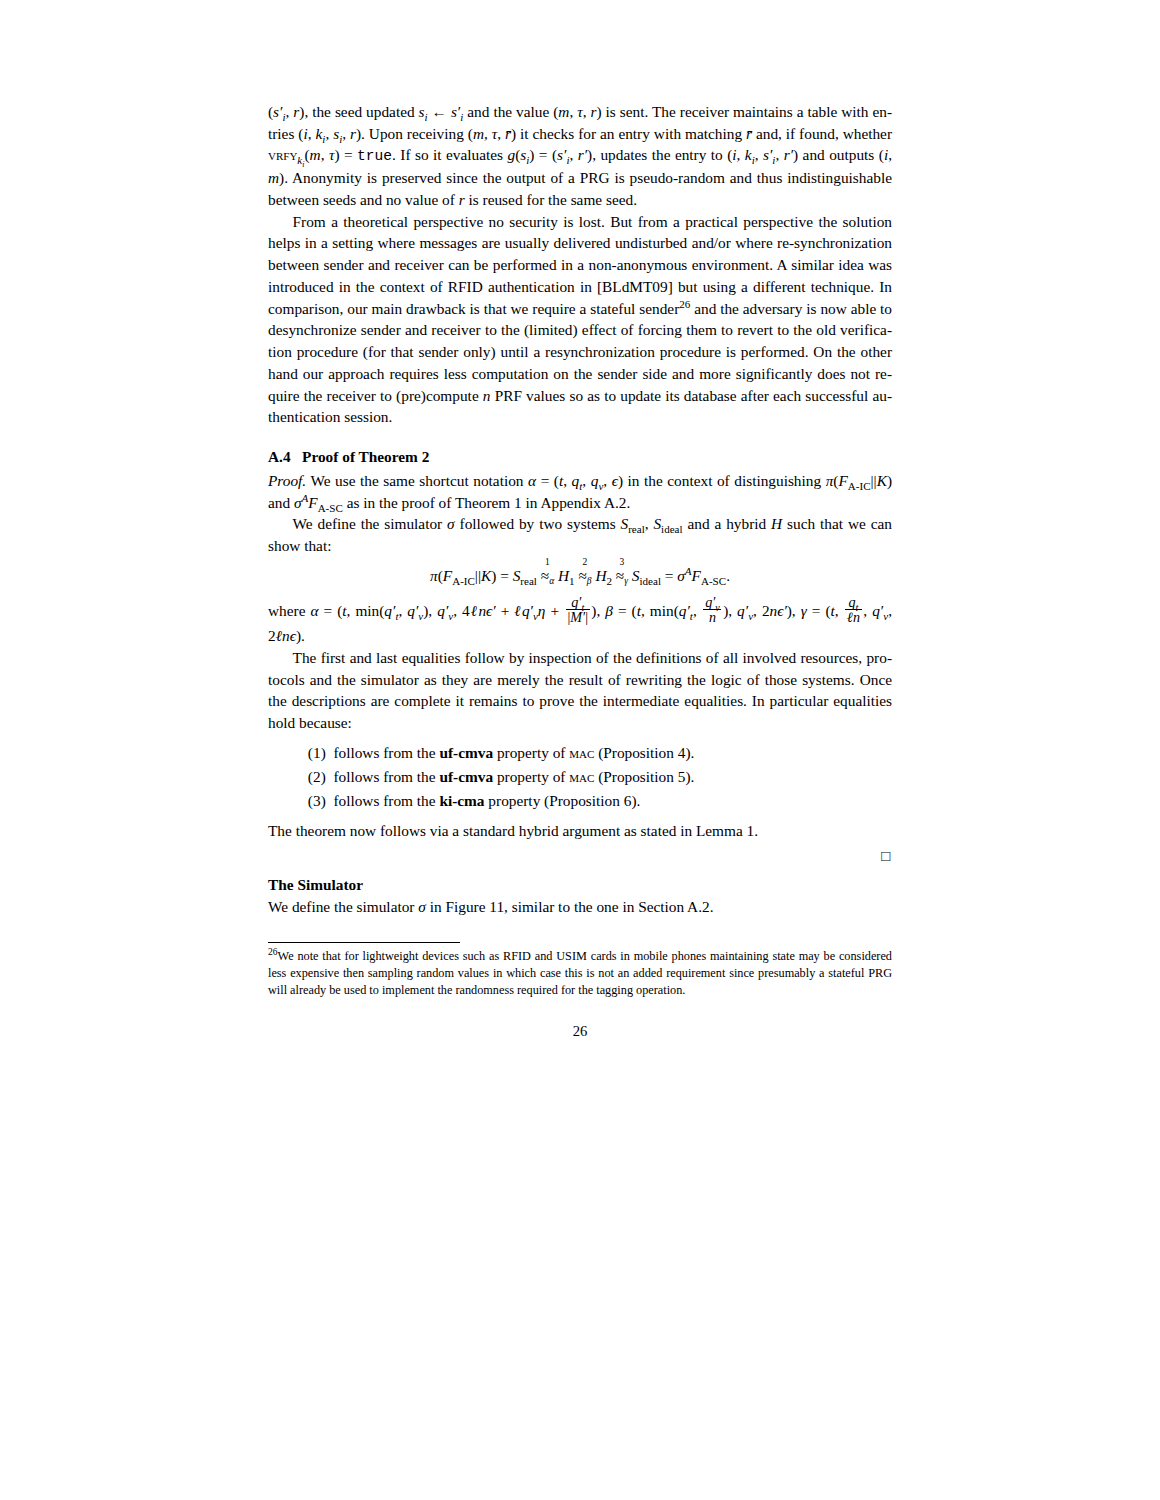(s′i, r), the seed updated si ← s′i and the value (m, τ, r) is sent. The receiver maintains a table with entries (i, ki, si, r). Upon receiving (m, τ, r̄) it checks for an entry with matching r̄ and, if found, whether vrfyki(m, τ) = true. If so it evaluates g(si) = (s′i, r′), updates the entry to (i, ki, s′i, r′) and outputs (i, m). Anonymity is preserved since the output of a PRG is pseudo-random and thus indistinguishable between seeds and no value of r is reused for the same seed.
From a theoretical perspective no security is lost. But from a practical perspective the solution helps in a setting where messages are usually delivered undisturbed and/or where re-synchronization between sender and receiver can be performed in a non-anonymous environment. A similar idea was introduced in the context of RFID authentication in [BLdMT09] but using a different technique. In comparison, our main drawback is that we require a stateful sender26 and the adversary is now able to desynchronize sender and receiver to the (limited) effect of forcing them to revert to the old verification procedure (for that sender only) until a resynchronization procedure is performed. On the other hand our approach requires less computation on the sender side and more significantly does not require the receiver to (pre)compute n PRF values so as to update its database after each successful authentication session.
A.4 Proof of Theorem 2
Proof. We use the same shortcut notation α = (t, qt, qv, ϵ) in the context of distinguishing π(FA-IC||K) and σA FA-SC as in the proof of Theorem 1 in Appendix A.2.
We define the simulator σ followed by two systems Sreal, Sideal and a hybrid H such that we can show that:
π(FA-IC||K) = Sreal 1≈α H1 2≈β H2 3≈γ Sideal = σA FA-SC.
where α = (t, min(q′t, q′v), q′v, 4ℓnϵ′ + ℓq′vη + q′t|M′|), β = (t, min(q′t, q′v n), q′v, 2nϵ′), γ = (t, qt ℓn, q′v, 2ℓnϵ).
The first and last equalities follow by inspection of the definitions of all involved resources, protocols and the simulator as they are merely the result of rewriting the logic of those systems. Once the descriptions are complete it remains to prove the intermediate equalities. In particular equalities hold because:
(1) follows from the uf-cmva property of mac (Proposition 4).
(2) follows from the uf-cmva property of mac (Proposition 5).
(3) follows from the ki-cma property (Proposition 6).
The theorem now follows via a standard hybrid argument as stated in Lemma 1.
□
The Simulator
We define the simulator σ in Figure 11, similar to the one in Section A.2.
26We note that for lightweight devices such as RFID and USIM cards in mobile phones maintaining state may be considered less expensive then sampling random values in which case this is not an added requirement since presumably a stateful PRG will already be used to implement the randomness required for the tagging operation.
26